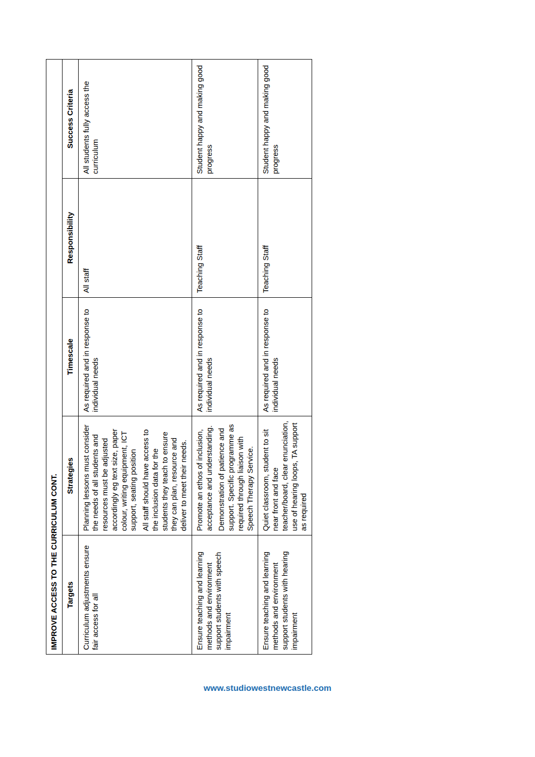| IMPROVE ACCESS TO THE CURRICULUM CONT. |
| Targets | Strategies | Timescale | Responsibility | Success Criteria |
| Curriculum adjustments ensure fair access for all | Planning lessons must consider the needs of all students and resources must be adjusted accordingly eg text size, paper colour, writing equipment, ICT support, seating position All staff should have access to the inclusion data for the students they teach to ensure they can plan, resource and deliver to meet their needs. | As required and in response to individual needs | All staff | All students fully access the curriculum |
| Ensure teaching and learning methods and environment support students with speech impairment | Promote an ethos of inclusion, acceptance and understanding. Demonstration of patience and support. Specific programme as required through liaison with Speech Therapy Service. | As required and in response to individual needs | Teaching Staff | Student happy and making good progress |
| Ensure teaching and learning methods and environment support students with hearing impairment | Quiet classroom, student to sit near front and face teacher/board, clear enunciation, use of hearing loops, TA support as required | As required and in response to individual needs | Teaching Staff | Student happy and making good progress |
www.studiowestnewcastle.com